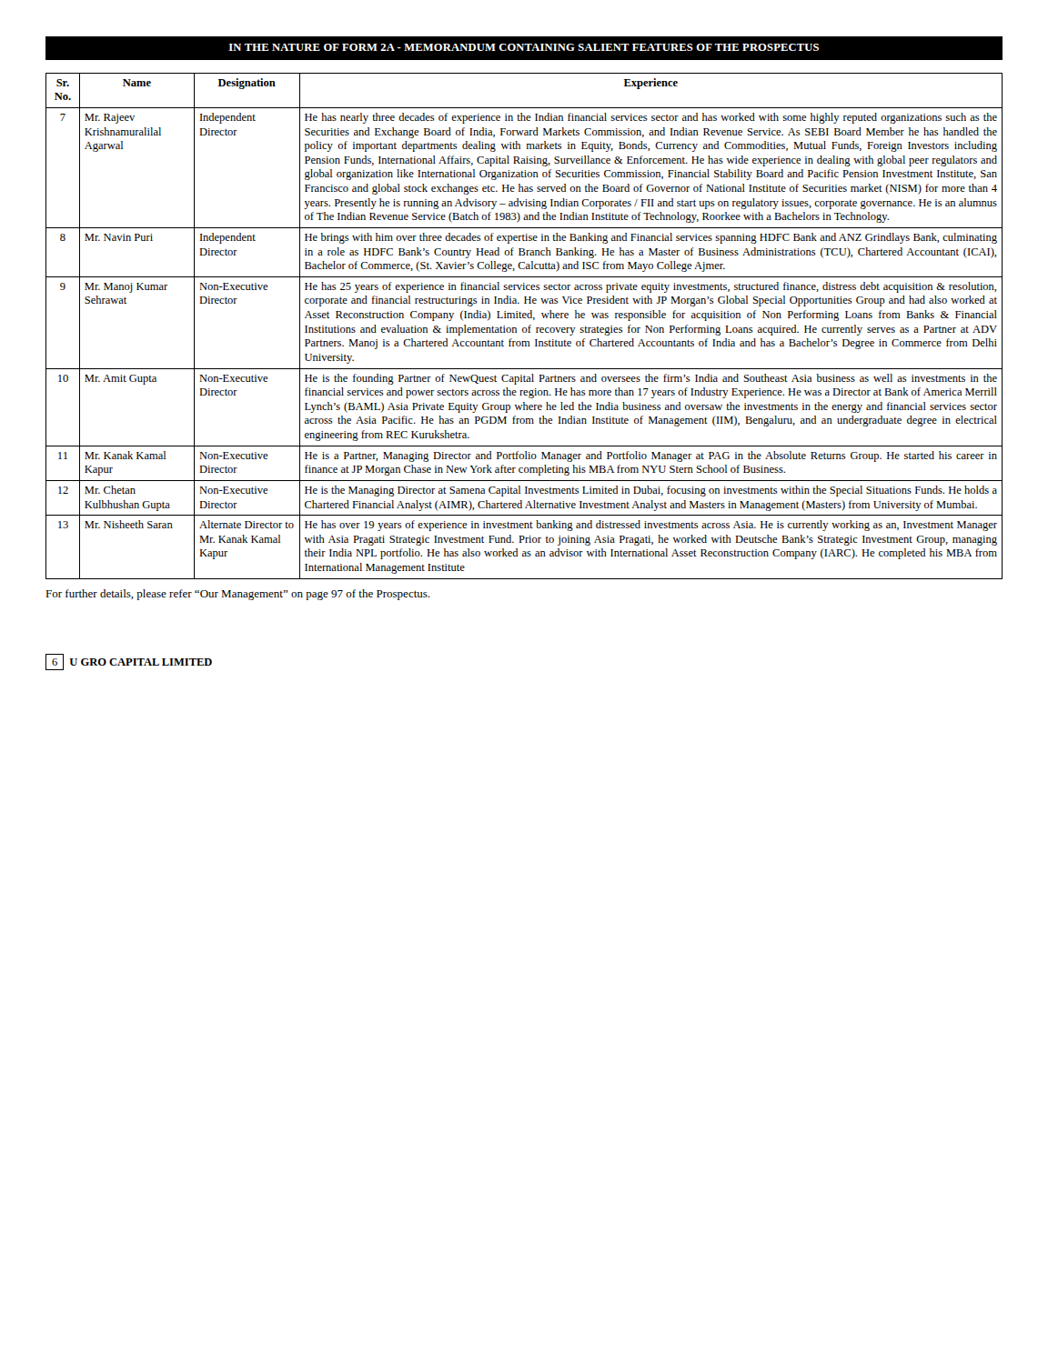IN THE NATURE OF FORM 2A - MEMORANDUM CONTAINING SALIENT FEATURES OF THE PROSPECTUS
| Sr. No. | Name | Designation | Experience |
| --- | --- | --- | --- |
| 7 | Mr. Rajeev Krishnamuralilal Agarwal | Independent Director | He has nearly three decades of experience in the Indian financial services sector and has worked with some highly reputed organizations such as the Securities and Exchange Board of India, Forward Markets Commission, and Indian Revenue Service. As SEBI Board Member he has handled the policy of important departments dealing with markets in Equity, Bonds, Currency and Commodities, Mutual Funds, Foreign Investors including Pension Funds, International Affairs, Capital Raising, Surveillance & Enforcement. He has wide experience in dealing with global peer regulators and global organization like International Organization of Securities Commission, Financial Stability Board and Pacific Pension Investment Institute, San Francisco and global stock exchanges etc. He has served on the Board of Governor of National Institute of Securities market (NISM) for more than 4 years. Presently he is running an Advisory – advising Indian Corporates / FII and start ups on regulatory issues, corporate governance. He is an alumnus of The Indian Revenue Service (Batch of 1983) and the Indian Institute of Technology, Roorkee with a Bachelors in Technology. |
| 8 | Mr. Navin Puri | Independent Director | He brings with him over three decades of expertise in the Banking and Financial services spanning HDFC Bank and ANZ Grindlays Bank, culminating in a role as HDFC Bank’s Country Head of Branch Banking. He has a Master of Business Administrations (TCU), Chartered Accountant (ICAI), Bachelor of Commerce, (St. Xavier’s College, Calcutta) and ISC from Mayo College Ajmer. |
| 9 | Mr. Manoj Kumar Sehrawat | Non-Executive Director | He has 25 years of experience in financial services sector across private equity investments, structured finance, distress debt acquisition & resolution, corporate and financial restructurings in India. He was Vice President with JP Morgan’s Global Special Opportunities Group and had also worked at Asset Reconstruction Company (India) Limited, where he was responsible for acquisition of Non Performing Loans from Banks & Financial Institutions and evaluation & implementation of recovery strategies for Non Performing Loans acquired. He currently serves as a Partner at ADV Partners. Manoj is a Chartered Accountant from Institute of Chartered Accountants of India and has a Bachelor’s Degree in Commerce from Delhi University. |
| 10 | Mr. Amit Gupta | Non-Executive Director | He is the founding Partner of NewQuest Capital Partners and oversees the firm’s India and Southeast Asia business as well as investments in the financial services and power sectors across the region. He has more than 17 years of Industry Experience. He was a Director at Bank of America Merrill Lynch’s (BAML) Asia Private Equity Group where he led the India business and oversaw the investments in the energy and financial services sector across the Asia Pacific. He has an PGDM from the Indian Institute of Management (IIM), Bengaluru, and an undergraduate degree in electrical engineering from REC Kurukshetra. |
| 11 | Mr. Kanak Kamal Kapur | Non-Executive Director | He is a Partner, Managing Director and Portfolio Manager and Portfolio Manager at PAG in the Absolute Returns Group. He started his career in finance at JP Morgan Chase in New York after completing his MBA from NYU Stern School of Business. |
| 12 | Mr. Chetan Kulbhushan Gupta | Non-Executive Director | He is the Managing Director at Samena Capital Investments Limited in Dubai, focusing on investments within the Special Situations Funds. He holds a Chartered Financial Analyst (AIMR), Chartered Alternative Investment Analyst and Masters in Management (Masters) from University of Mumbai. |
| 13 | Mr. Nisheeth Saran | Alternate Director to Mr. Kanak Kamal Kapur | He has over 19 years of experience in investment banking and distressed investments across Asia. He is currently working as an, Investment Manager with Asia Pragati Strategic Investment Fund. Prior to joining Asia Pragati, he worked with Deutsche Bank’s Strategic Investment Group, managing their India NPL portfolio. He has also worked as an advisor with International Asset Reconstruction Company (IARC). He completed his MBA from International Management Institute |
For further details, please refer “Our Management” on page 97 of the Prospectus.
6 U GRO CAPITAL LIMITED